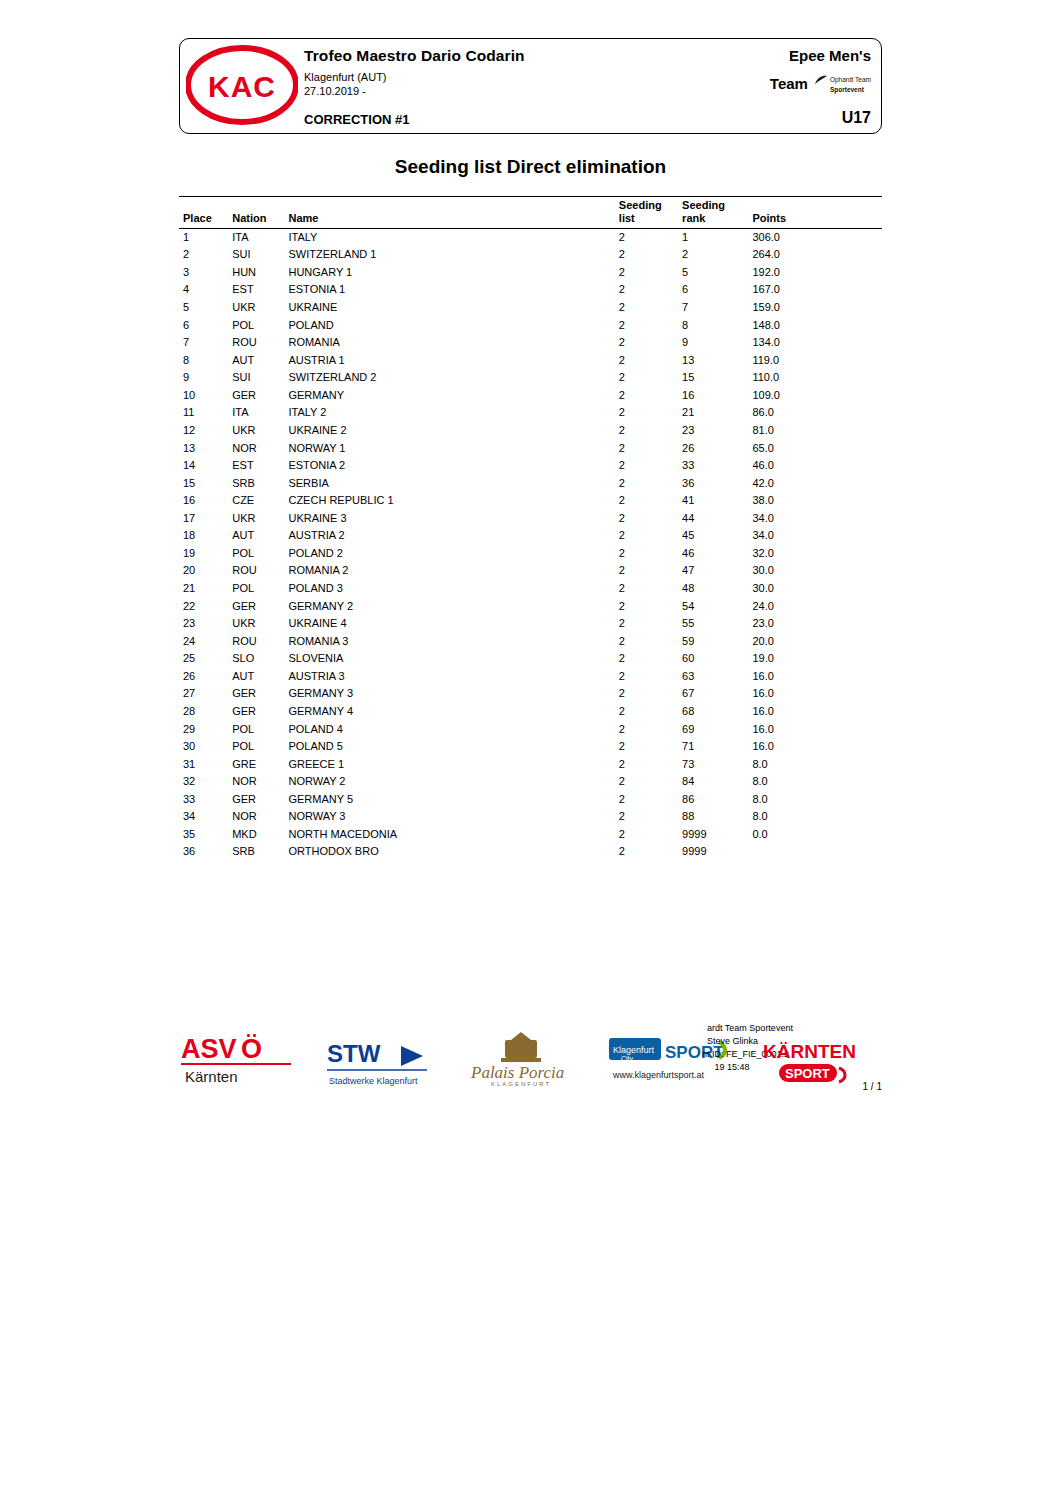KAC
Trofeo Maestro Dario Codarin
Klagenfurt (AUT)
27.10.2019 -
CORRECTION #1
Epee Men's
Team Ophardt Team
Sportevent
U17
Seeding list Direct elimination
| Place | Nation | Name | Seeding list | Seeding rank | Points | |
| --- | --- | --- | --- | --- | --- | --- |
| 1 | ITA | ITALY | 2 | 1 | 306.0 | |
| 2 | SUI | SWITZERLAND 1 | 2 | 2 | 264.0 | |
| 3 | HUN | HUNGARY 1 | 2 | 5 | 192.0 | |
| 4 | EST | ESTONIA 1 | 2 | 6 | 167.0 | |
| 5 | UKR | UKRAINE | 2 | 7 | 159.0 | |
| 6 | POL | POLAND | 2 | 8 | 148.0 | |
| 7 | ROU | ROMANIA | 2 | 9 | 134.0 | |
| 8 | AUT | AUSTRIA 1 | 2 | 13 | 119.0 | |
| 9 | SUI | SWITZERLAND 2 | 2 | 15 | 110.0 | |
| 10 | GER | GERMANY | 2 | 16 | 109.0 | |
| 11 | ITA | ITALY 2 | 2 | 21 | 86.0 | |
| 12 | UKR | UKRAINE 2 | 2 | 23 | 81.0 | |
| 13 | NOR | NORWAY 1 | 2 | 26 | 65.0 | |
| 14 | EST | ESTONIA 2 | 2 | 33 | 46.0 | |
| 15 | SRB | SERBIA | 2 | 36 | 42.0 | |
| 16 | CZE | CZECH REPUBLIC 1 | 2 | 41 | 38.0 | |
| 17 | UKR | UKRAINE 3 | 2 | 44 | 34.0 | |
| 18 | AUT | AUSTRIA 2 | 2 | 45 | 34.0 | |
| 19 | POL | POLAND 2 | 2 | 46 | 32.0 | |
| 20 | ROU | ROMANIA 2 | 2 | 47 | 30.0 | |
| 21 | POL | POLAND 3 | 2 | 48 | 30.0 | |
| 22 | GER | GERMANY 2 | 2 | 54 | 24.0 | |
| 23 | UKR | UKRAINE 4 | 2 | 55 | 23.0 | |
| 24 | ROU | ROMANIA 3 | 2 | 59 | 20.0 | |
| 25 | SLO | SLOVENIA | 2 | 60 | 19.0 | |
| 26 | AUT | AUSTRIA 3 | 2 | 63 | 16.0 | |
| 27 | GER | GERMANY 3 | 2 | 67 | 16.0 | |
| 28 | GER | GERMANY 4 | 2 | 68 | 16.0 | |
| 29 | POL | POLAND 4 | 2 | 69 | 16.0 | |
| 30 | POL | POLAND 5 | 2 | 71 | 16.0 | |
| 31 | GRE | GREECE 1 | 2 | 73 | 8.0 | |
| 32 | NOR | NORWAY 2 | 2 | 84 | 8.0 | |
| 33 | GER | GERMANY 5 | 2 | 86 | 8.0 | |
| 34 | NOR | NORWAY 3 | 2 | 88 | 8.0 | |
| 35 | MKD | NORTH MACEDONIA | 2 | 9999 | 0.0 | |
| 36 | SRB | ORTHODOX BRO | 2 | 9999 | | |
ardt Team Sportevent
Steve Glinka
nt ID: FE_FIE_0001.2
19 15:48
ASV Ö Kärnten
STW Stadtwerke Klagenfurt
Palais Porcia KLAGENFURT
Klagenfurt City SPORT www.klagenfurtsport.at
KÄRNTEN SPORT
1 / 1